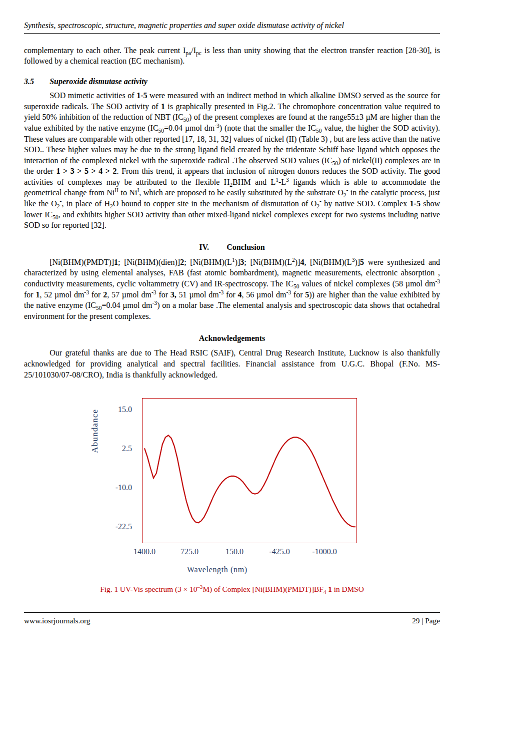Synthesis, spectroscopic, structure, magnetic properties and super oxide dismutase activity of nickel
complementary to each other. The peak current Ipa/Ipc is less than unity showing that the electron transfer reaction [28-30], is followed by a chemical reaction (EC mechanism).
3.5 Superoxide dismutase activity
SOD mimetic activities of 1-5 were measured with an indirect method in which alkaline DMSO served as the source for superoxide radicals. The SOD activity of 1 is graphically presented in Fig.2. The chromophore concentration value required to yield 50% inhibition of the reduction of NBT (IC50) of the present complexes are found at the range55±3 µM are higher than the value exhibited by the native enzyme (IC50=0.04 µmol dm-3) (note that the smaller the IC50 value, the higher the SOD activity). These values are comparable with other reported [17, 18, 31, 32] values of nickel (II) (Table 3) , but are less active than the native SOD.. These higher values may be due to the strong ligand field created by the tridentate Schiff base ligand which opposes the interaction of the complexed nickel with the superoxide radical .The observed SOD values (IC50) of nickel(II) complexes are in the order 1 > 3 > 5 > 4 > 2. From this trend, it appears that inclusion of nitrogen donors reduces the SOD activity. The good activities of complexes may be attributed to the flexible H2BHM and L1-L3 ligands which is able to accommodate the geometrical change from NiII to NiI, which are proposed to be easily substituted by the substrate O2- in the catalytic process, just like the O2-, in place of H2O bound to copper site in the mechanism of dismutation of O2- by native SOD. Complex 1-5 show lower IC50, and exhibits higher SOD activity than other mixed-ligand nickel complexes except for two systems including native SOD so for reported [32].
IV. Conclusion
[Ni(BHM)(PMDT)]1; [Ni(BHM)(dien)]2; [Ni(BHM)(L1)]3; [Ni(BHM)(L2)]4, [Ni(BHM)(L3)]5 were synthesized and characterized by using elemental analyses, FAB (fast atomic bombardment), magnetic measurements, electronic absorption , conductivity measurements, cyclic voltammetry (CV) and IR-spectroscopy. The IC50 values of nickel complexes (58 µmol dm-3 for 1, 52 µmol dm-3 for 2, 57 µmol dm-3 for 3, 51 µmol dm-3 for 4, 56 µmol dm-3 for 5)) are higher than the value exhibited by the native enzyme (IC50=0.04 µmol dm-3) on a molar base .The elemental analysis and spectroscopic data shows that octahedral environment for the present complexes.
Acknowledgements
Our grateful thanks are due to The Head RSIC (SAIF), Central Drug Research Institute, Lucknow is also thankfully acknowledged for providing analytical and spectral facilities. Financial assistance from U.G.C. Bhopal (F.No. MS-25/101030/07-08/CRO), India is thankfully acknowledged.
Abundance
15.0
2.5
-10.0
-22.5
1400.0
725.0
150.0
-425.0
-1000.0
Wavelength (nm)
Fig. 1 UV-Vis spectrum (3 × 10–3M) of Complex [Ni(BHM)(PMDT)]BF4 1 in DMSO
www.iosrjournals.org 29 | Page